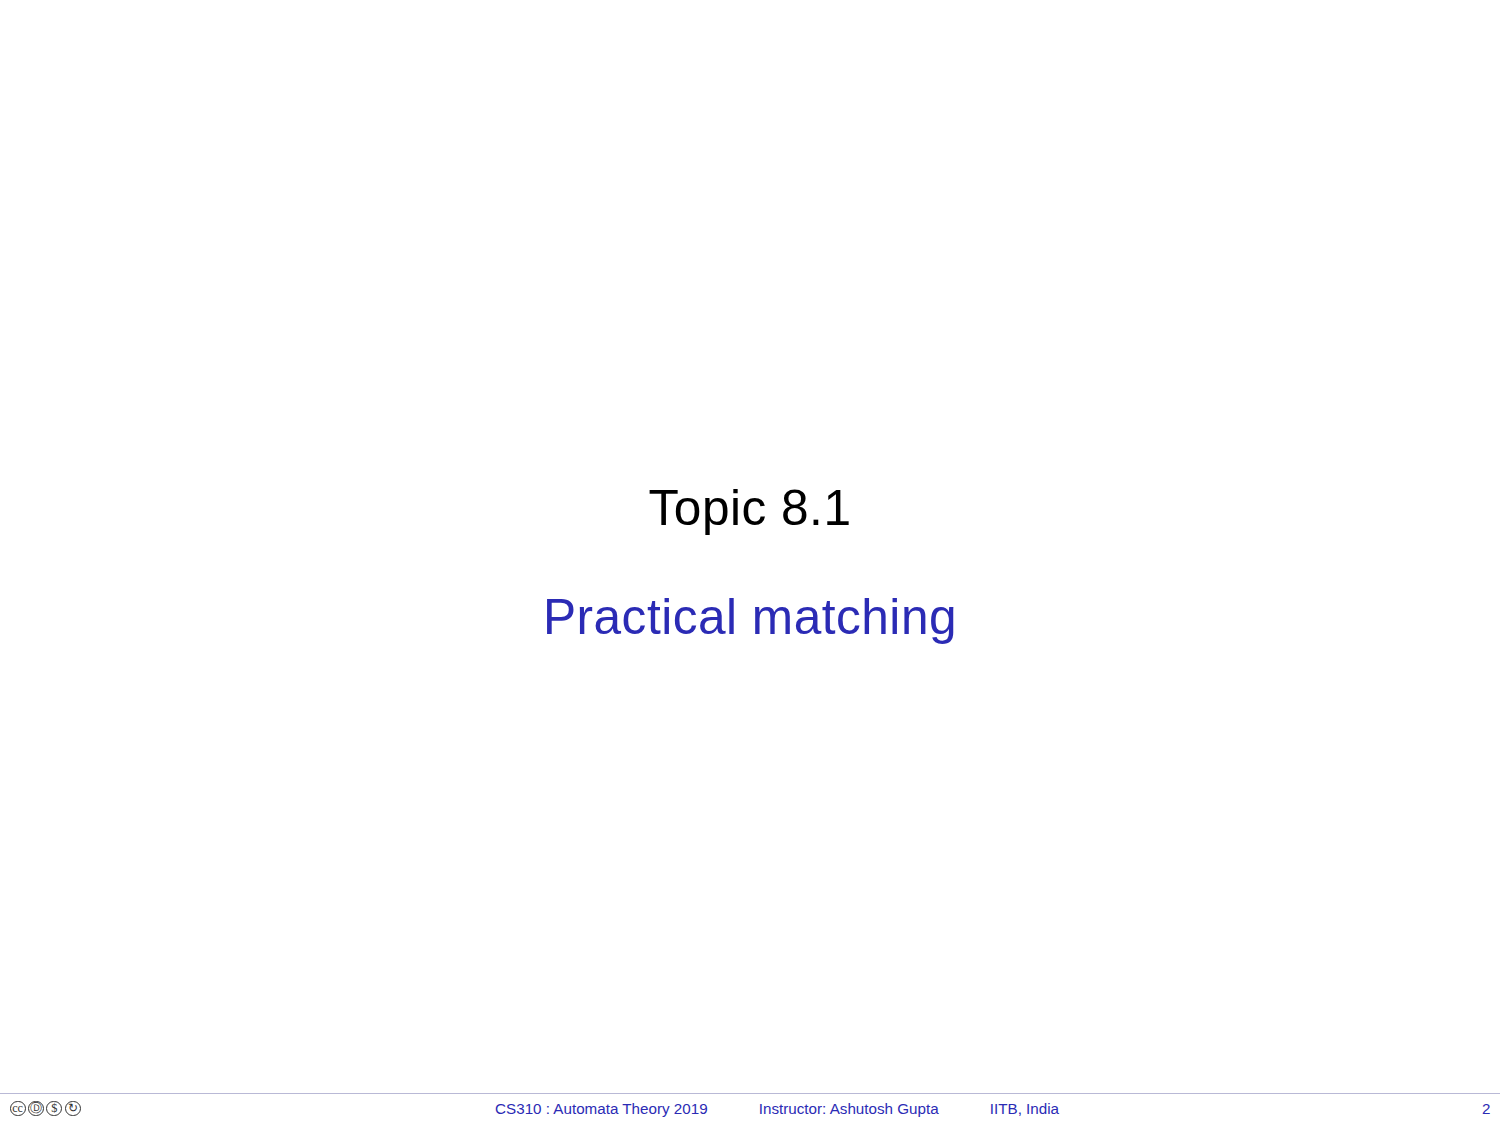Topic 8.1
Practical matching
ccⒹ$↻ CS310 : Automata Theory 2019 Instructor: Ashutosh Gupta IITB, India 2